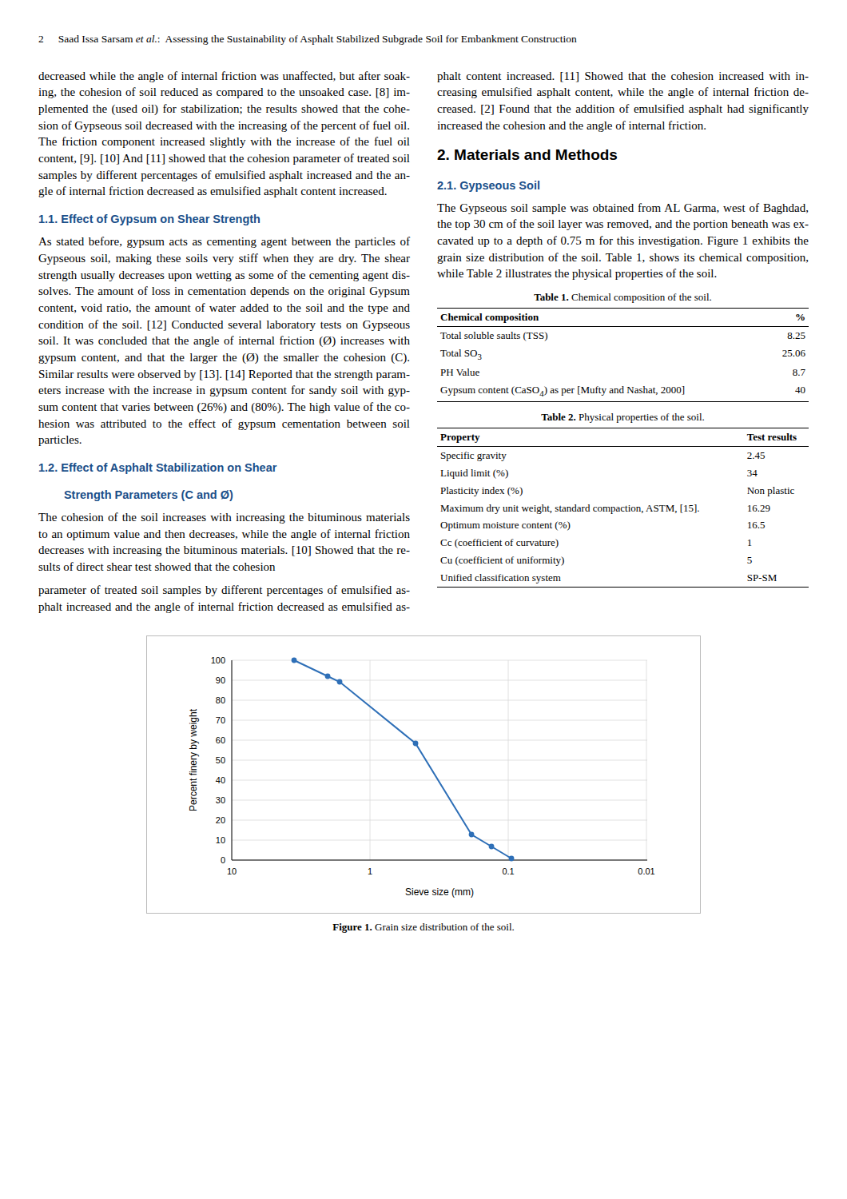2 Saad Issa Sarsam et al.: Assessing the Sustainability of Asphalt Stabilized Subgrade Soil for Embankment Construction
decreased while the angle of internal friction was unaffected, but after soaking, the cohesion of soil reduced as compared to the unsoaked case. [8] implemented the (used oil) for stabilization; the results showed that the cohesion of Gypseous soil decreased with the increasing of the percent of fuel oil. The friction component increased slightly with the increase of the fuel oil content, [9]. [10] And [11] showed that the cohesion parameter of treated soil samples by different percentages of emulsified asphalt increased and the angle of internal friction decreased as emulsified asphalt content increased.
1.1. Effect of Gypsum on Shear Strength
As stated before, gypsum acts as cementing agent between the particles of Gypseous soil, making these soils very stiff when they are dry. The shear strength usually decreases upon wetting as some of the cementing agent dissolves. The amount of loss in cementation depends on the original Gypsum content, void ratio, the amount of water added to the soil and the type and condition of the soil. [12] Conducted several laboratory tests on Gypseous soil. It was concluded that the angle of internal friction (Ø) increases with gypsum content, and that the larger the (Ø) the smaller the cohesion (C). Similar results were observed by [13]. [14] Reported that the strength parameters increase with the increase in gypsum content for sandy soil with gypsum content that varies between (26%) and (80%). The high value of the cohesion was attributed to the effect of gypsum cementation between soil particles.
1.2. Effect of Asphalt Stabilization on Shear
Strength Parameters (C and Ø)
The cohesion of the soil increases with increasing the bituminous materials to an optimum value and then decreases, while the angle of internal friction decreases with increasing the bituminous materials. [10] Showed that the results of direct shear test showed that the cohesion
parameter of treated soil samples by different percentages of emulsified asphalt increased and the angle of internal friction decreased as emulsified asphalt content increased. [11] Showed that the cohesion increased with increasing emulsified asphalt content, while the angle of internal friction decreased. [2] Found that the addition of emulsified asphalt had significantly increased the cohesion and the angle of internal friction.
2. Materials and Methods
2.1. Gypseous Soil
The Gypseous soil sample was obtained from AL Garma, west of Baghdad, the top 30 cm of the soil layer was removed, and the portion beneath was excavated up to a depth of 0.75 m for this investigation. Figure 1 exhibits the grain size distribution of the soil. Table 1, shows its chemical composition, while Table 2 illustrates the physical properties of the soil.
Table 1. Chemical composition of the soil.
| Chemical composition | % |
| --- | --- |
| Total soluble saults (TSS) | 8.25 |
| Total SO 3 | 25.06 |
| PH Value | 8.7 |
| Gypsum content (CaSO 4 ) as per [Mufty and Nashat, 2000] | 40 |
Table 2. Physical properties of the soil.
| Property | Test results |
| --- | --- |
| Specific gravity | 2.45 |
| Liquid limit (%) | 34 |
| Plasticity index (%) | Non plastic |
| Maximum dry unit weight, standard compaction, ASTM, [15]. | 16.29 |
| Optimum moisture content (%) | 16.5 |
| Cc (coefficient of curvature) | 1 |
| Cu (coefficient of uniformity) | 5 |
| Unified classification system | SP-SM |
0 10 20 30 40 50 60 70 80 90 100 10 1 0.1 0.01 Sieve size (mm) Percent finery by weight
Figure 1. Grain size distribution of the soil.